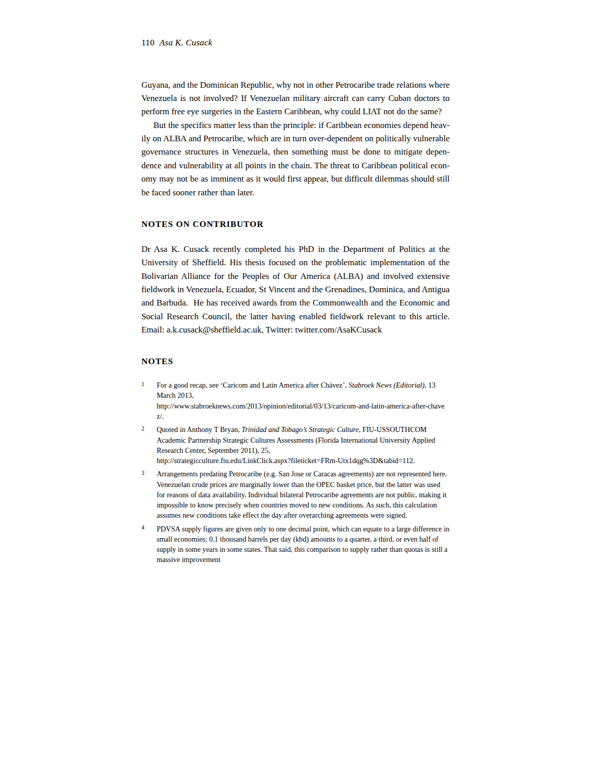110 Asa K. Cusack
Guyana, and the Dominican Republic, why not in other Petrocaribe trade relations where Venezuela is not involved? If Venezuelan military aircraft can carry Cuban doctors to perform free eye surgeries in the Eastern Caribbean, why could LIAT not do the same?
But the specifics matter less than the principle: if Caribbean economies depend heavily on ALBA and Petrocaribe, which are in turn over-dependent on politically vulnerable governance structures in Venezuela, then something must be done to mitigate dependence and vulnerability at all points in the chain. The threat to Caribbean political economy may not be as imminent as it would first appear, but difficult dilemmas should still be faced sooner rather than later.
Notes on Contributor
Dr Asa K. Cusack recently completed his PhD in the Department of Politics at the University of Sheffield. His thesis focused on the problematic implementation of the Bolivarian Alliance for the Peoples of Our America (ALBA) and involved extensive fieldwork in Venezuela, Ecuador, St Vincent and the Grenadines, Dominica, and Antigua and Barbuda. He has received awards from the Commonwealth and the Economic and Social Research Council, the latter having enabled fieldwork relevant to this article. Email: a.k.cusack@sheffield.ac.uk, Twitter: twitter.com/AsaKCusack
Notes
1 For a good recap, see ‘Caricom and Latin America after Chávez’, Stabroek News (Editorial), 13 March 2013,
http://www.stabroeknews.com/2013/opinion/editorial/03/13/caricom-and-latin-america-after-chavez/.
2 Quoted in Anthony T Bryan, Trinidad and Tobago’s Strategic Culture, FIU-USSOUTHCOM Academic Partnership Strategic Cultures Assessments (Florida International University Applied Research Center, September 2011), 25,
http://strategicculture.fiu.edu/LinkClick.aspx?fileticket=FRm-Utx1dqg%3D&tabid=112.
3 Arrangements predating Petrocaribe (e.g. San Jose or Caracas agreements) are not represented here. Venezuelan crude prices are marginally lower than the OPEC basket price, but the latter was used for reasons of data availability. Individual bilateral Petrocaribe agreements are not public, making it impossible to know precisely when countries moved to new conditions. As such, this calculation assumes new conditions take effect the day after overarching agreements were signed.
4 PDVSA supply figures are given only to one decimal point, which can equate to a large difference in small economies; 0.1 thousand barrels per day (kbd) amounts to a quarter, a third, or even half of supply in some years in some states. That said, this comparison to supply rather than quotas is still a massive improvement